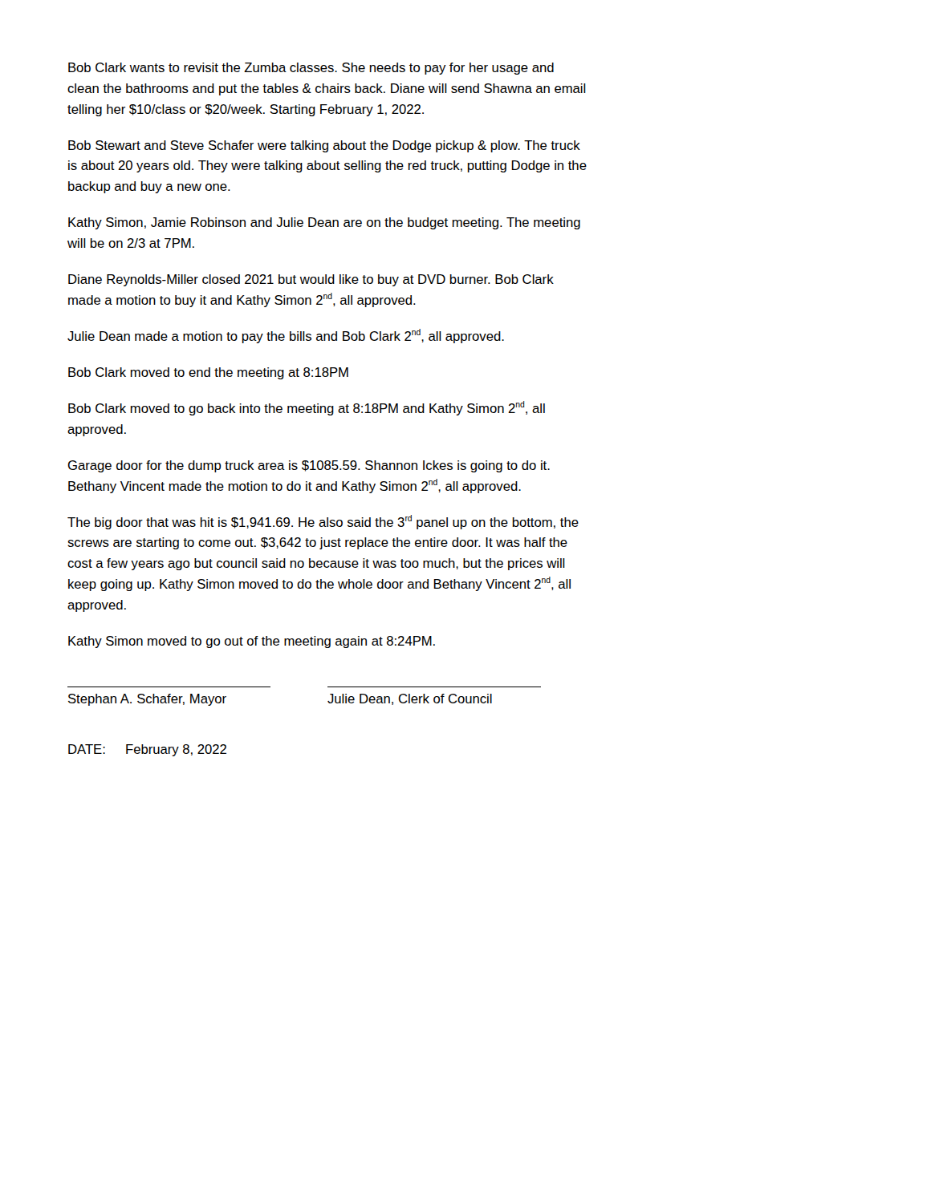Bob Clark wants to revisit the Zumba classes. She needs to pay for her usage and clean the bathrooms and put the tables & chairs back. Diane will send Shawna an email telling her $10/class or $20/week. Starting February 1, 2022.
Bob Stewart and Steve Schafer were talking about the Dodge pickup & plow. The truck is about 20 years old. They were talking about selling the red truck, putting Dodge in the backup and buy a new one.
Kathy Simon, Jamie Robinson and Julie Dean are on the budget meeting. The meeting will be on 2/3 at 7PM.
Diane Reynolds-Miller closed 2021 but would like to buy at DVD burner. Bob Clark made a motion to buy it and Kathy Simon 2nd, all approved.
Julie Dean made a motion to pay the bills and Bob Clark 2nd, all approved.
Bob Clark moved to end the meeting at 8:18PM
Bob Clark moved to go back into the meeting at 8:18PM and Kathy Simon 2nd, all approved.
Garage door for the dump truck area is $1085.59. Shannon Ickes is going to do it. Bethany Vincent made the motion to do it and Kathy Simon 2nd, all approved.
The big door that was hit is $1,941.69. He also said the 3rd panel up on the bottom, the screws are starting to come out. $3,642 to just replace the entire door. It was half the cost a few years ago but council said no because it was too much, but the prices will keep going up. Kathy Simon moved to do the whole door and Bethany Vincent 2nd, all approved.
Kathy Simon moved to go out of the meeting again at 8:24PM.
| Stephan A. Schafer, Mayor | Julie Dean, Clerk of Council |
DATE: February 8, 2022